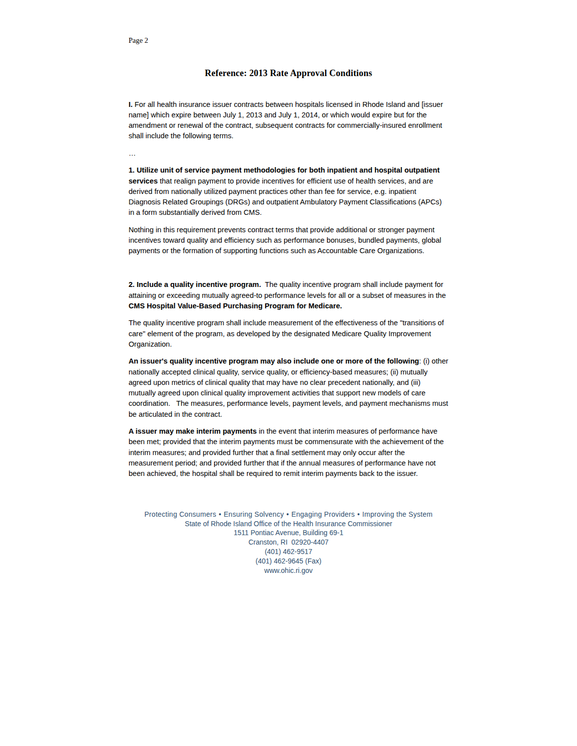Page 2
Reference: 2013 Rate Approval Conditions
I. For all health insurance issuer contracts between hospitals licensed in Rhode Island and [issuer name] which expire between July 1, 2013 and July 1, 2014, or which would expire but for the amendment or renewal of the contract, subsequent contracts for commercially-insured enrollment shall include the following terms.
…
1. Utilize unit of service payment methodologies for both inpatient and hospital outpatient services that realign payment to provide incentives for efficient use of health services, and are derived from nationally utilized payment practices other than fee for service, e.g. inpatient Diagnosis Related Groupings (DRGs) and outpatient Ambulatory Payment Classifications (APCs) in a form substantially derived from CMS.
Nothing in this requirement prevents contract terms that provide additional or stronger payment incentives toward quality and efficiency such as performance bonuses, bundled payments, global payments or the formation of supporting functions such as Accountable Care Organizations.
2. Include a quality incentive program. The quality incentive program shall include payment for attaining or exceeding mutually agreed-to performance levels for all or a subset of measures in the CMS Hospital Value-Based Purchasing Program for Medicare.
The quality incentive program shall include measurement of the effectiveness of the "transitions of care" element of the program, as developed by the designated Medicare Quality Improvement Organization.
An issuer's quality incentive program may also include one or more of the following: (i) other nationally accepted clinical quality, service quality, or efficiency-based measures; (ii) mutually agreed upon metrics of clinical quality that may have no clear precedent nationally, and (iii) mutually agreed upon clinical quality improvement activities that support new models of care coordination. The measures, performance levels, payment levels, and payment mechanisms must be articulated in the contract.
A issuer may make interim payments in the event that interim measures of performance have been met; provided that the interim payments must be commensurate with the achievement of the interim measures; and provided further that a final settlement may only occur after the measurement period; and provided further that if the annual measures of performance have not been achieved, the hospital shall be required to remit interim payments back to the issuer.
Protecting Consumers•Ensuring Solvency•Engaging Providers•Improving the System State of Rhode Island Office of the Health Insurance Commissioner 1511 Pontiac Avenue, Building 69-1 Cranston, RI 02920-4407 (401) 462-9517 (401) 462-9645 (Fax) www.ohic.ri.gov